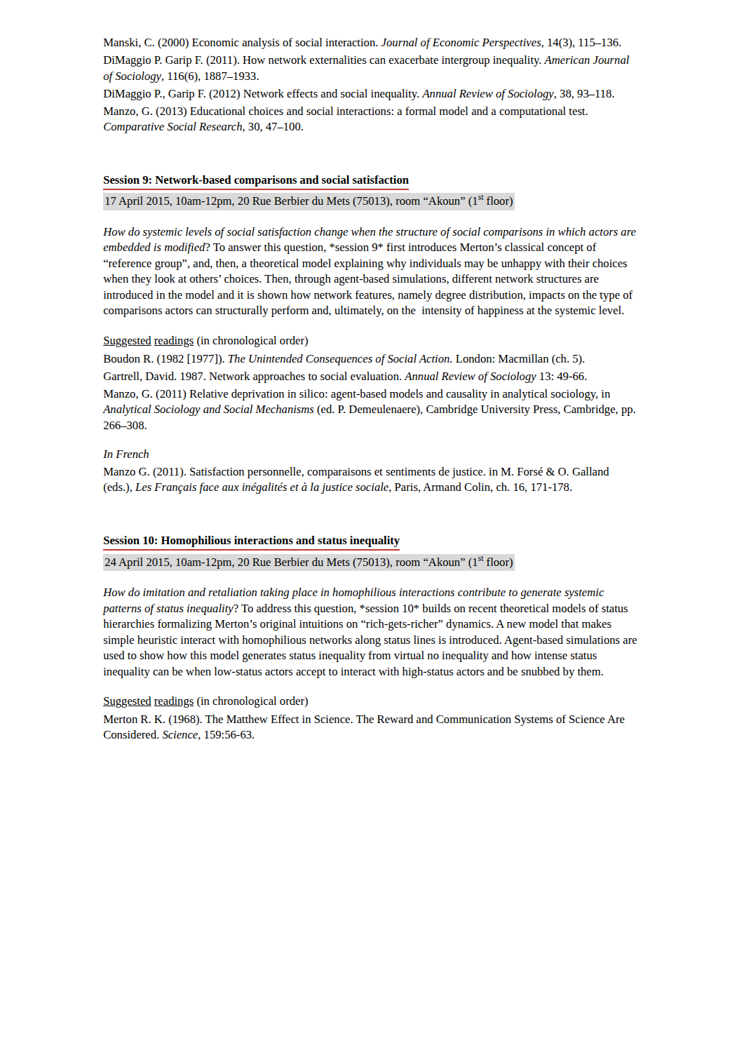Manski, C. (2000) Economic analysis of social interaction. Journal of Economic Perspectives, 14(3), 115–136.
DiMaggio P. Garip F. (2011). How network externalities can exacerbate intergroup inequality. American Journal of Sociology, 116(6), 1887–1933.
DiMaggio P., Garip F. (2012) Network effects and social inequality. Annual Review of Sociology, 38, 93–118.
Manzo, G. (2013) Educational choices and social interactions: a formal model and a computational test. Comparative Social Research, 30, 47–100.
Session 9: Network-based comparisons and social satisfaction
17 April 2015, 10am-12pm, 20 Rue Berbier du Mets (75013), room “Akoun” (1st floor)
How do systemic levels of social satisfaction change when the structure of social comparisons in which actors are embedded is modified? To answer this question, *session 9* first introduces Merton’s classical concept of “reference group”, and, then, a theoretical model explaining why individuals may be unhappy with their choices when they look at others’ choices. Then, through agent-based simulations, different network structures are introduced in the model and it is shown how network features, namely degree distribution, impacts on the type of comparisons actors can structurally perform and, ultimately, on the intensity of happiness at the systemic level.
Suggested readings (in chronological order)
Boudon R. (1982 [1977]). The Unintended Consequences of Social Action. London: Macmillan (ch. 5).
Gartrell, David. 1987. Network approaches to social evaluation. Annual Review of Sociology 13: 49-66.
Manzo, G. (2011) Relative deprivation in silico: agent-based models and causality in analytical sociology, in Analytical Sociology and Social Mechanisms (ed. P. Demeulenaere), Cambridge University Press, Cambridge, pp. 266–308.
In French
Manzo G. (2011). Satisfaction personnelle, comparaisons et sentiments de justice. in M. Forsé & O. Galland (eds.), Les Français face aux inégalités et à la justice sociale, Paris, Armand Colin, ch. 16, 171-178.
Session 10: Homophilious interactions and status inequality
24 April 2015, 10am-12pm, 20 Rue Berbier du Mets (75013), room “Akoun” (1st floor)
How do imitation and retaliation taking place in homophilious interactions contribute to generate systemic patterns of status inequality? To address this question, *session 10* builds on recent theoretical models of status hierarchies formalizing Merton’s original intuitions on “rich-gets-richer” dynamics. A new model that makes simple heuristic interact with homophilious networks along status lines is introduced. Agent-based simulations are used to show how this model generates status inequality from virtual no inequality and how intense status inequality can be when low-status actors accept to interact with high-status actors and be snubbed by them.
Suggested readings (in chronological order)
Merton R. K. (1968). The Matthew Effect in Science. The Reward and Communication Systems of Science Are Considered. Science, 159:56-63.